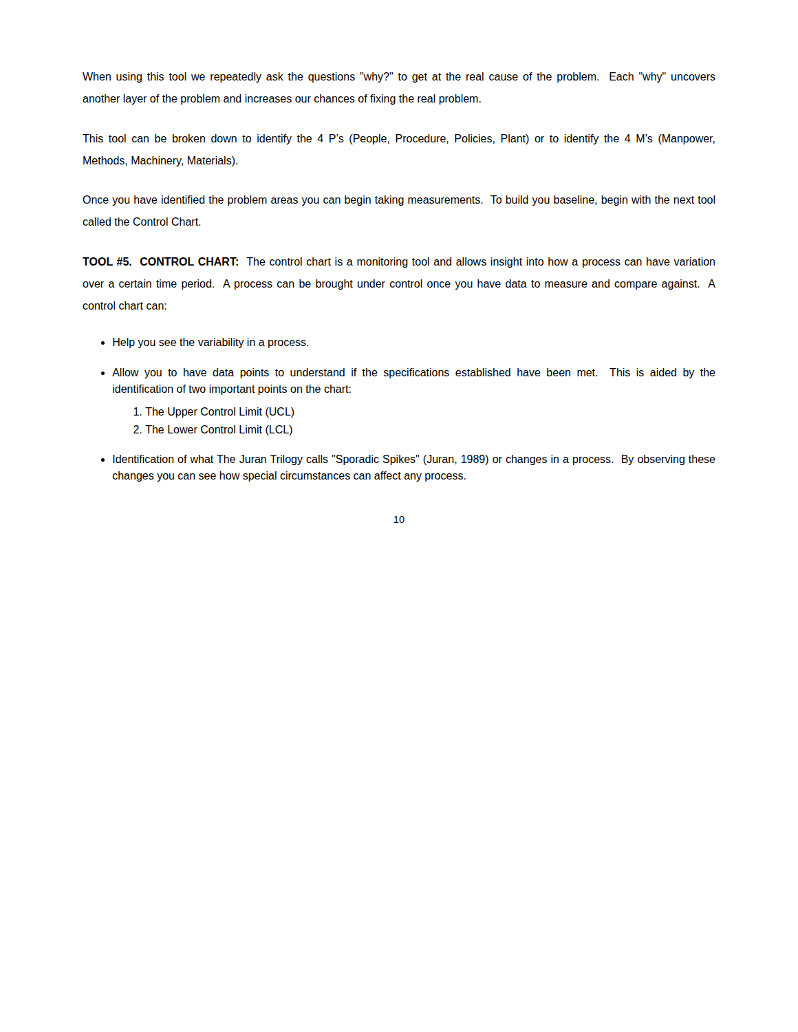When using this tool we repeatedly ask the questions "why?" to get at the real cause of the problem. Each "why" uncovers another layer of the problem and increases our chances of fixing the real problem.
This tool can be broken down to identify the 4 P’s (People, Procedure, Policies, Plant) or to identify the 4 M’s (Manpower, Methods, Machinery, Materials).
Once you have identified the problem areas you can begin taking measurements. To build you baseline, begin with the next tool called the Control Chart.
TOOL #5. CONTROL CHART: The control chart is a monitoring tool and allows insight into how a process can have variation over a certain time period. A process can be brought under control once you have data to measure and compare against. A control chart can:
Help you see the variability in a process.
Allow you to have data points to understand if the specifications established have been met. This is aided by the identification of two important points on the chart:
The Upper Control Limit (UCL)
The Lower Control Limit (LCL)
Identification of what The Juran Trilogy calls "Sporadic Spikes" (Juran, 1989) or changes in a process. By observing these changes you can see how special circumstances can affect any process.
10